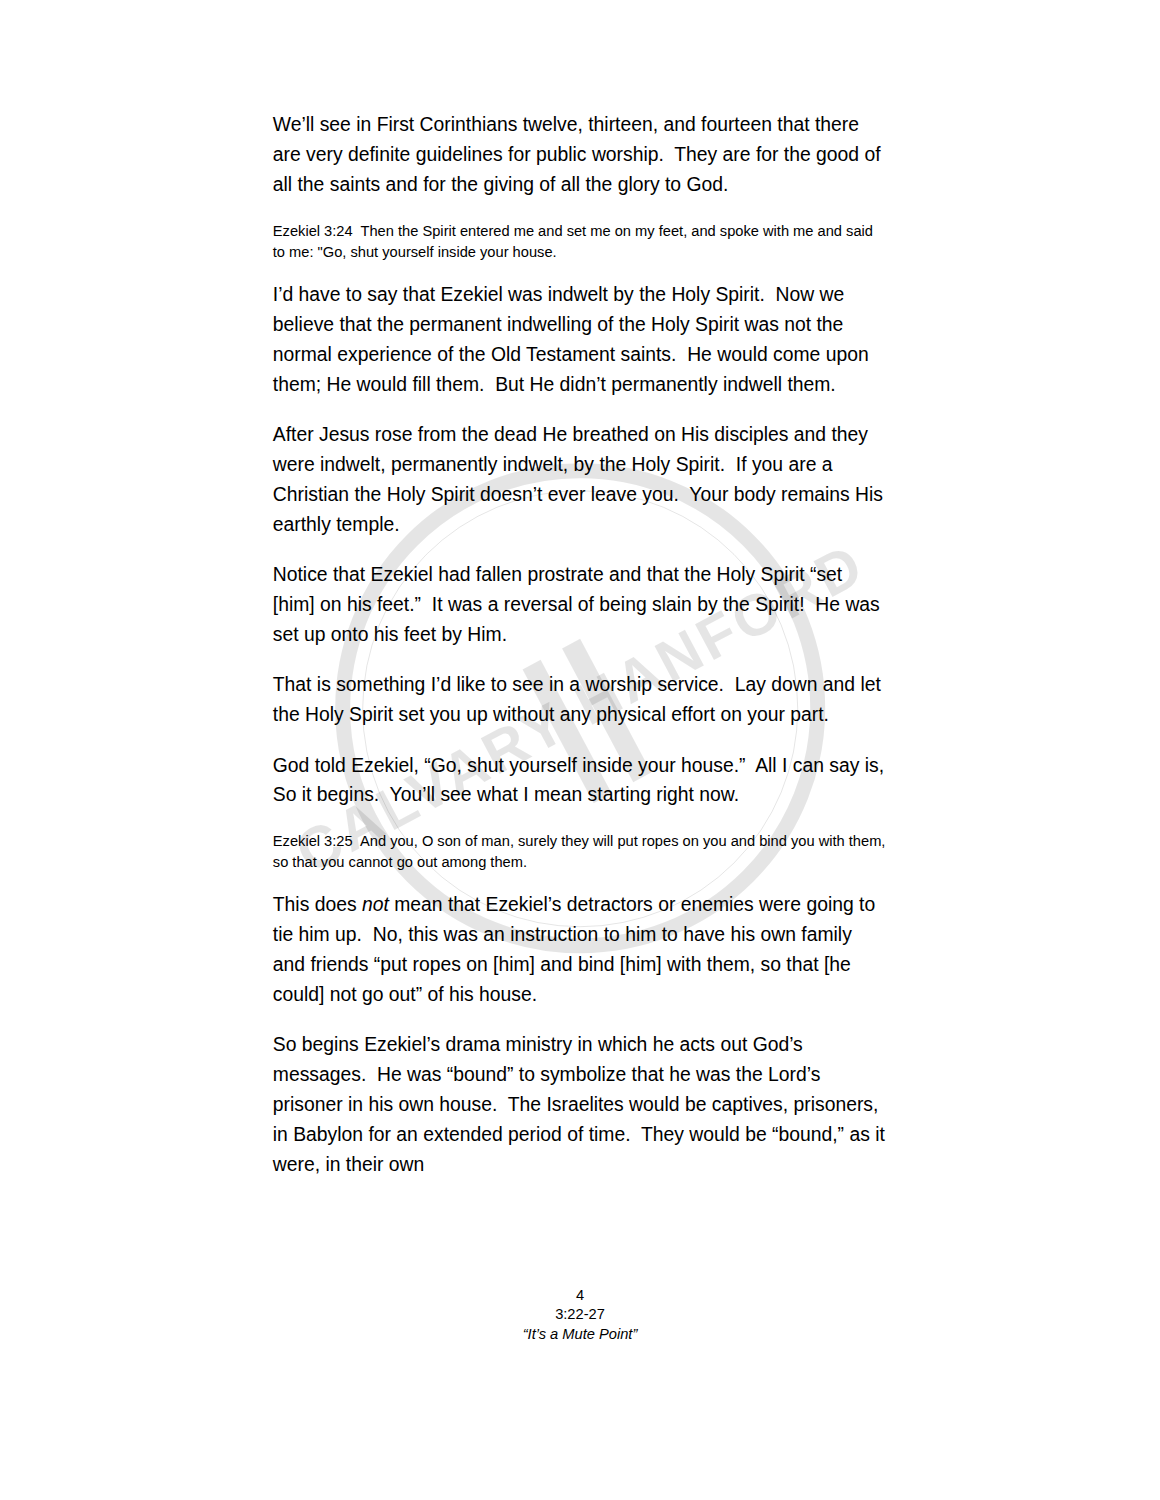CALVARY HANFORD
||
We’ll see in First Corinthians twelve, thirteen, and fourteen that there are very definite guidelines for public worship. They are for the good of all the saints and for the giving of all the glory to God.
Ezekiel 3:24 Then the Spirit entered me and set me on my feet, and spoke with me and said to me: "Go, shut yourself inside your house.
I’d have to say that Ezekiel was indwelt by the Holy Spirit. Now we believe that the permanent indwelling of the Holy Spirit was not the normal experience of the Old Testament saints. He would come upon them; He would fill them. But He didn’t permanently indwell them.
After Jesus rose from the dead He breathed on His disciples and they were indwelt, permanently indwelt, by the Holy Spirit. If you are a Christian the Holy Spirit doesn’t ever leave you. Your body remains His earthly temple.
Notice that Ezekiel had fallen prostrate and that the Holy Spirit “set [him] on his feet.” It was a reversal of being slain by the Spirit! He was set up onto his feet by Him.
That is something I’d like to see in a worship service. Lay down and let the Holy Spirit set you up without any physical effort on your part.
God told Ezekiel, “Go, shut yourself inside your house.” All I can say is, So it begins. You’ll see what I mean starting right now.
Ezekiel 3:25 And you, O son of man, surely they will put ropes on you and bind you with them, so that you cannot go out among them.
This does not mean that Ezekiel’s detractors or enemies were going to tie him up. No, this was an instruction to him to have his own family and friends “put ropes on [him] and bind [him] with them, so that [he could] not go out” of his house.
So begins Ezekiel’s drama ministry in which he acts out God’s messages. He was “bound” to symbolize that he was the Lord’s prisoner in his own house. The Israelites would be captives, prisoners, in Babylon for an extended period of time. They would be “bound,” as it were, in their own
4
3:22-27
“It’s a Mute Point”